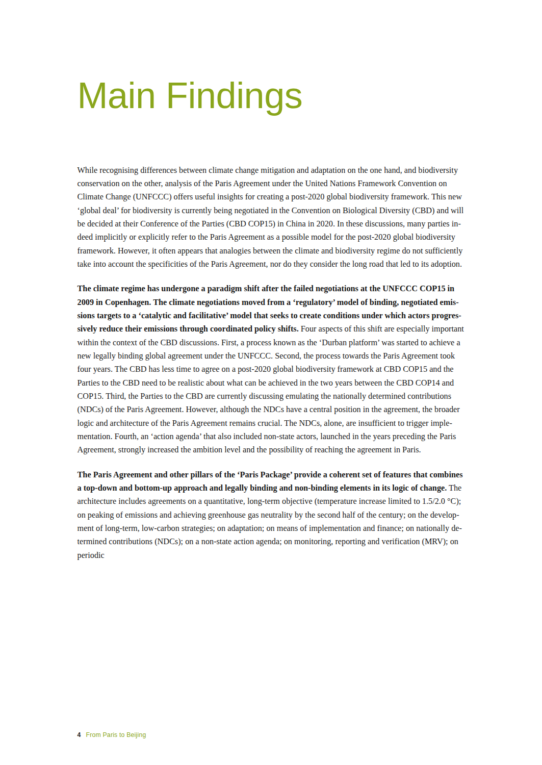Main Findings
While recognising differences between climate change mitigation and adaptation on the one hand, and biodiversity conservation on the other, analysis of the Paris Agreement under the United Nations Framework Convention on Climate Change (UNFCCC) offers useful insights for creating a post-2020 global biodiversity framework. This new ‘global deal’ for biodiversity is currently being negotiated in the Convention on Biological Diversity (CBD) and will be decided at their Conference of the Parties (CBD COP15) in China in 2020. In these discussions, many parties indeed implicitly or explicitly refer to the Paris Agreement as a possible model for the post-2020 global biodiversity framework. However, it often appears that analogies between the climate and biodiversity regime do not sufficiently take into account the specificities of the Paris Agreement, nor do they consider the long road that led to its adoption.
The climate regime has undergone a paradigm shift after the failed negotiations at the UNFCCC COP15 in 2009 in Copenhagen. The climate negotiations moved from a ‘regulatory’ model of binding, negotiated emissions targets to a ‘catalytic and facilitative’ model that seeks to create conditions under which actors progressively reduce their emissions through coordinated policy shifts. Four aspects of this shift are especially important within the context of the CBD discussions. First, a process known as the ‘Durban platform’ was started to achieve a new legally binding global agreement under the UNFCCC. Second, the process towards the Paris Agreement took four years. The CBD has less time to agree on a post-2020 global biodiversity framework at CBD COP15 and the Parties to the CBD need to be realistic about what can be achieved in the two years between the CBD COP14 and COP15. Third, the Parties to the CBD are currently discussing emulating the nationally determined contributions (NDCs) of the Paris Agreement. However, although the NDCs have a central position in the agreement, the broader logic and architecture of the Paris Agreement remains crucial. The NDCs, alone, are insufficient to trigger implementation. Fourth, an ‘action agenda’ that also included non-state actors, launched in the years preceding the Paris Agreement, strongly increased the ambition level and the possibility of reaching the agreement in Paris.
The Paris Agreement and other pillars of the ‘Paris Package’ provide a coherent set of features that combines a top-down and bottom-up approach and legally binding and non-binding elements in its logic of change. The architecture includes agreements on a quantitative, long-term objective (temperature increase limited to 1.5/2.0 °C); on peaking of emissions and achieving greenhouse gas neutrality by the second half of the century; on the development of long-term, low-carbon strategies; on adaptation; on means of implementation and finance; on nationally determined contributions (NDCs); on a non-state action agenda; on monitoring, reporting and verification (MRV); on periodic
4 From Paris to Beijing